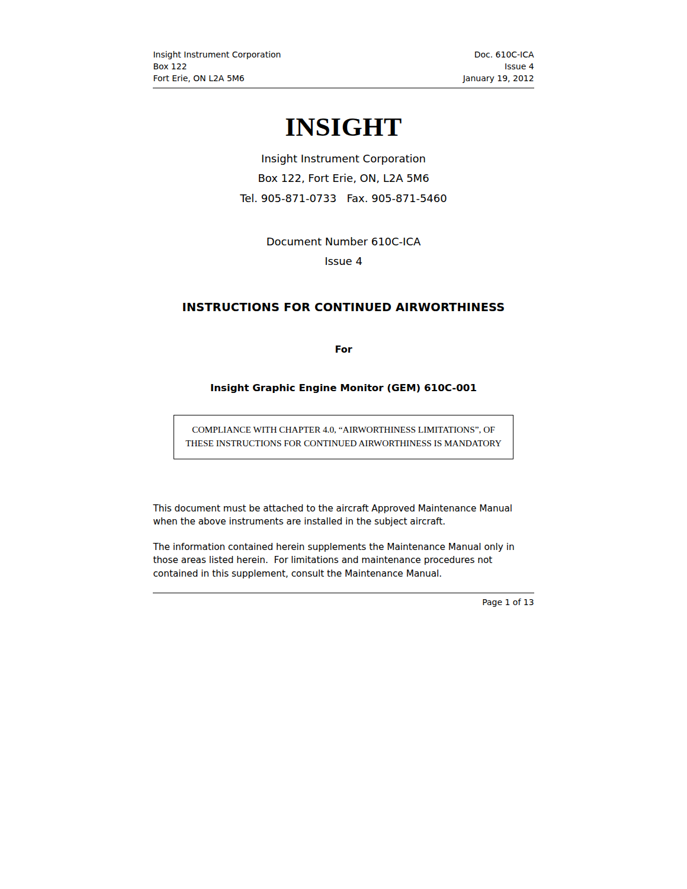Insight Instrument Corporation Box 122 Fort Erie, ON L2A 5M6
Doc. 610C-ICA Issue 4 January 19, 2012
INSIGHT
Insight Instrument Corporation
Box 122, Fort Erie, ON, L2A 5M6
Tel. 905-871-0733 Fax. 905-871-5460
Document Number 610C-ICA
Issue 4
INSTRUCTIONS FOR CONTINUED AIRWORTHINESS
For
Insight Graphic Engine Monitor (GEM) 610C-001
COMPLIANCE WITH CHAPTER 4.0, “AIRWORTHINESS LIMITATIONS”, OF THESE INSTRUCTIONS FOR CONTINUED AIRWORTHINESS IS MANDATORY
This document must be attached to the aircraft Approved Maintenance Manual when the above instruments are installed in the subject aircraft.
The information contained herein supplements the Maintenance Manual only in those areas listed herein. For limitations and maintenance procedures not contained in this supplement, consult the Maintenance Manual.
Page 1 of 13